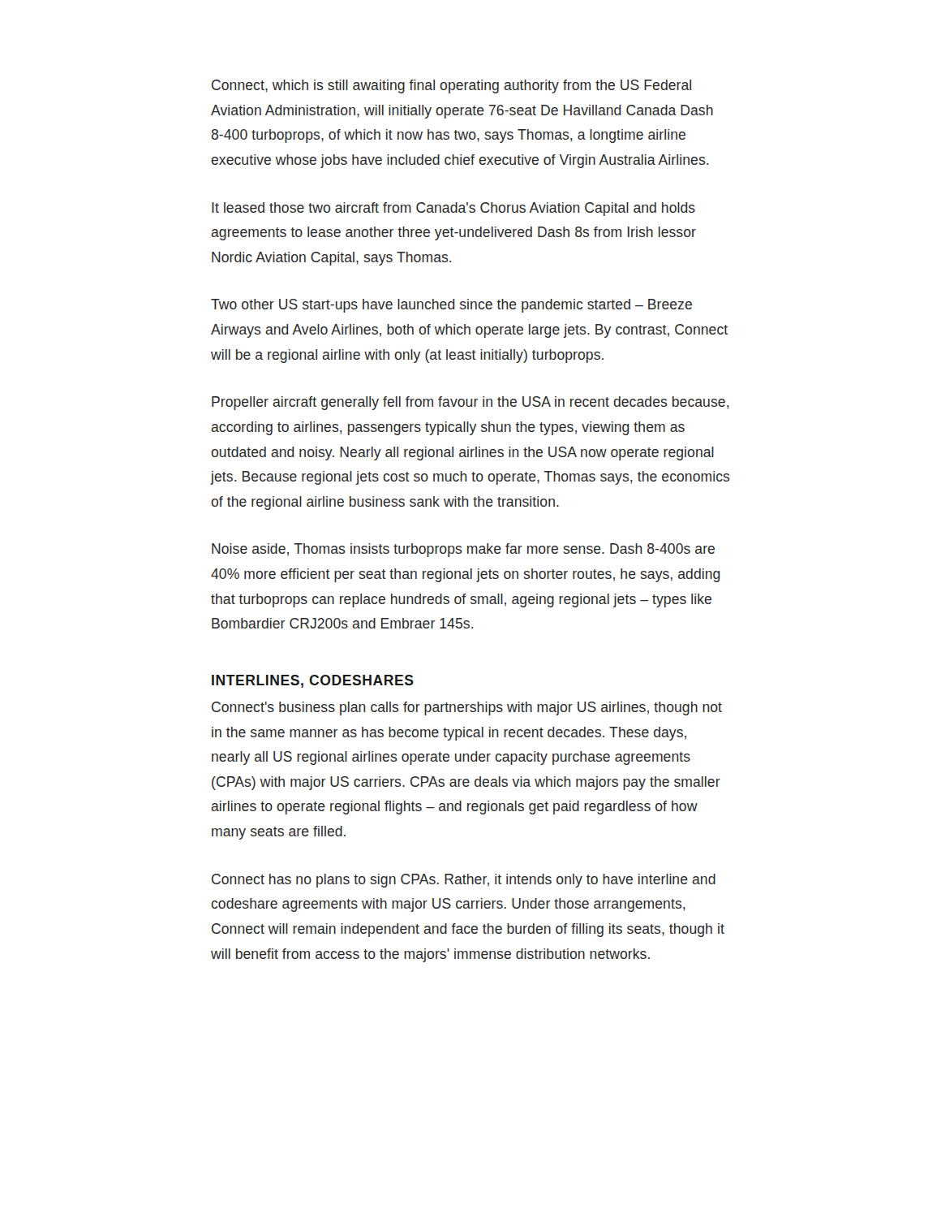Connect, which is still awaiting final operating authority from the US Federal Aviation Administration, will initially operate 76-seat De Havilland Canada Dash 8-400 turboprops, of which it now has two, says Thomas, a longtime airline executive whose jobs have included chief executive of Virgin Australia Airlines.
It leased those two aircraft from Canada's Chorus Aviation Capital and holds agreements to lease another three yet-undelivered Dash 8s from Irish lessor Nordic Aviation Capital, says Thomas.
Two other US start-ups have launched since the pandemic started – Breeze Airways and Avelo Airlines, both of which operate large jets. By contrast, Connect will be a regional airline with only (at least initially) turboprops.
Propeller aircraft generally fell from favour in the USA in recent decades because, according to airlines, passengers typically shun the types, viewing them as outdated and noisy. Nearly all regional airlines in the USA now operate regional jets. Because regional jets cost so much to operate, Thomas says, the economics of the regional airline business sank with the transition.
Noise aside, Thomas insists turboprops make far more sense. Dash 8-400s are 40% more efficient per seat than regional jets on shorter routes, he says, adding that turboprops can replace hundreds of small, ageing regional jets – types like Bombardier CRJ200s and Embraer 145s.
INTERLINES, CODESHARES
Connect's business plan calls for partnerships with major US airlines, though not in the same manner as has become typical in recent decades. These days, nearly all US regional airlines operate under capacity purchase agreements (CPAs) with major US carriers. CPAs are deals via which majors pay the smaller airlines to operate regional flights – and regionals get paid regardless of how many seats are filled.
Connect has no plans to sign CPAs. Rather, it intends only to have interline and codeshare agreements with major US carriers. Under those arrangements, Connect will remain independent and face the burden of filling its seats, though it will benefit from access to the majors' immense distribution networks.